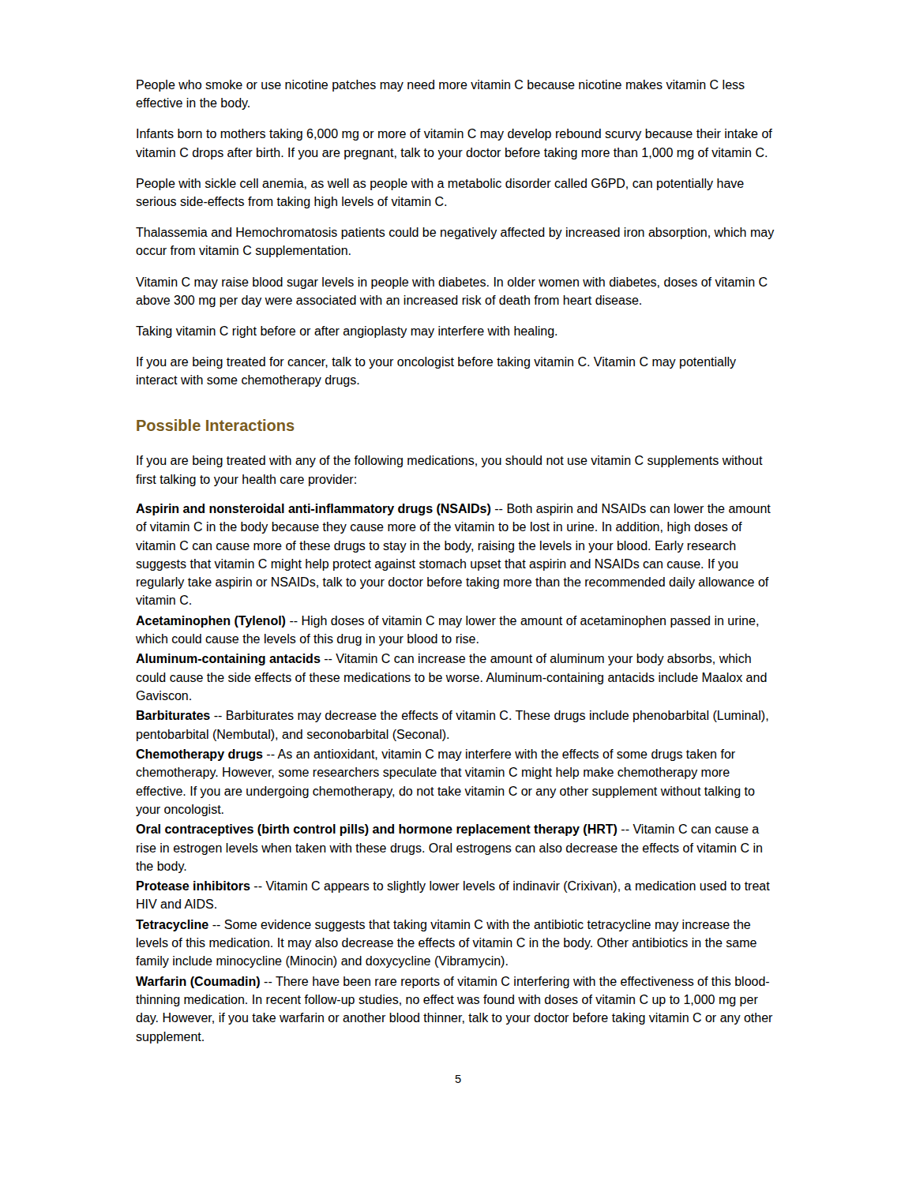People who smoke or use nicotine patches may need more vitamin C because nicotine makes vitamin C less effective in the body.
Infants born to mothers taking 6,000 mg or more of vitamin C may develop rebound scurvy because their intake of vitamin C drops after birth. If you are pregnant, talk to your doctor before taking more than 1,000 mg of vitamin C.
People with sickle cell anemia, as well as people with a metabolic disorder called G6PD, can potentially have serious side-effects from taking high levels of vitamin C.
Thalassemia and Hemochromatosis patients could be negatively affected by increased iron absorption, which may occur from vitamin C supplementation.
Vitamin C may raise blood sugar levels in people with diabetes. In older women with diabetes, doses of vitamin C above 300 mg per day were associated with an increased risk of death from heart disease.
Taking vitamin C right before or after angioplasty may interfere with healing.
If you are being treated for cancer, talk to your oncologist before taking vitamin C. Vitamin C may potentially interact with some chemotherapy drugs.
Possible Interactions
If you are being treated with any of the following medications, you should not use vitamin C supplements without first talking to your health care provider:
Aspirin and nonsteroidal anti-inflammatory drugs (NSAIDs) -- Both aspirin and NSAIDs can lower the amount of vitamin C in the body because they cause more of the vitamin to be lost in urine. In addition, high doses of vitamin C can cause more of these drugs to stay in the body, raising the levels in your blood. Early research suggests that vitamin C might help protect against stomach upset that aspirin and NSAIDs can cause. If you regularly take aspirin or NSAIDs, talk to your doctor before taking more than the recommended daily allowance of vitamin C.
Acetaminophen (Tylenol) -- High doses of vitamin C may lower the amount of acetaminophen passed in urine, which could cause the levels of this drug in your blood to rise.
Aluminum-containing antacids -- Vitamin C can increase the amount of aluminum your body absorbs, which could cause the side effects of these medications to be worse. Aluminum-containing antacids include Maalox and Gaviscon.
Barbiturates -- Barbiturates may decrease the effects of vitamin C. These drugs include phenobarbital (Luminal), pentobarbital (Nembutal), and seconobarbital (Seconal).
Chemotherapy drugs -- As an antioxidant, vitamin C may interfere with the effects of some drugs taken for chemotherapy. However, some researchers speculate that vitamin C might help make chemotherapy more effective. If you are undergoing chemotherapy, do not take vitamin C or any other supplement without talking to your oncologist.
Oral contraceptives (birth control pills) and hormone replacement therapy (HRT) -- Vitamin C can cause a rise in estrogen levels when taken with these drugs. Oral estrogens can also decrease the effects of vitamin C in the body.
Protease inhibitors -- Vitamin C appears to slightly lower levels of indinavir (Crixivan), a medication used to treat HIV and AIDS.
Tetracycline -- Some evidence suggests that taking vitamin C with the antibiotic tetracycline may increase the levels of this medication. It may also decrease the effects of vitamin C in the body. Other antibiotics in the same family include minocycline (Minocin) and doxycycline (Vibramycin).
Warfarin (Coumadin) -- There have been rare reports of vitamin C interfering with the effectiveness of this blood-thinning medication. In recent follow-up studies, no effect was found with doses of vitamin C up to 1,000 mg per day. However, if you take warfarin or another blood thinner, talk to your doctor before taking vitamin C or any other supplement.
5